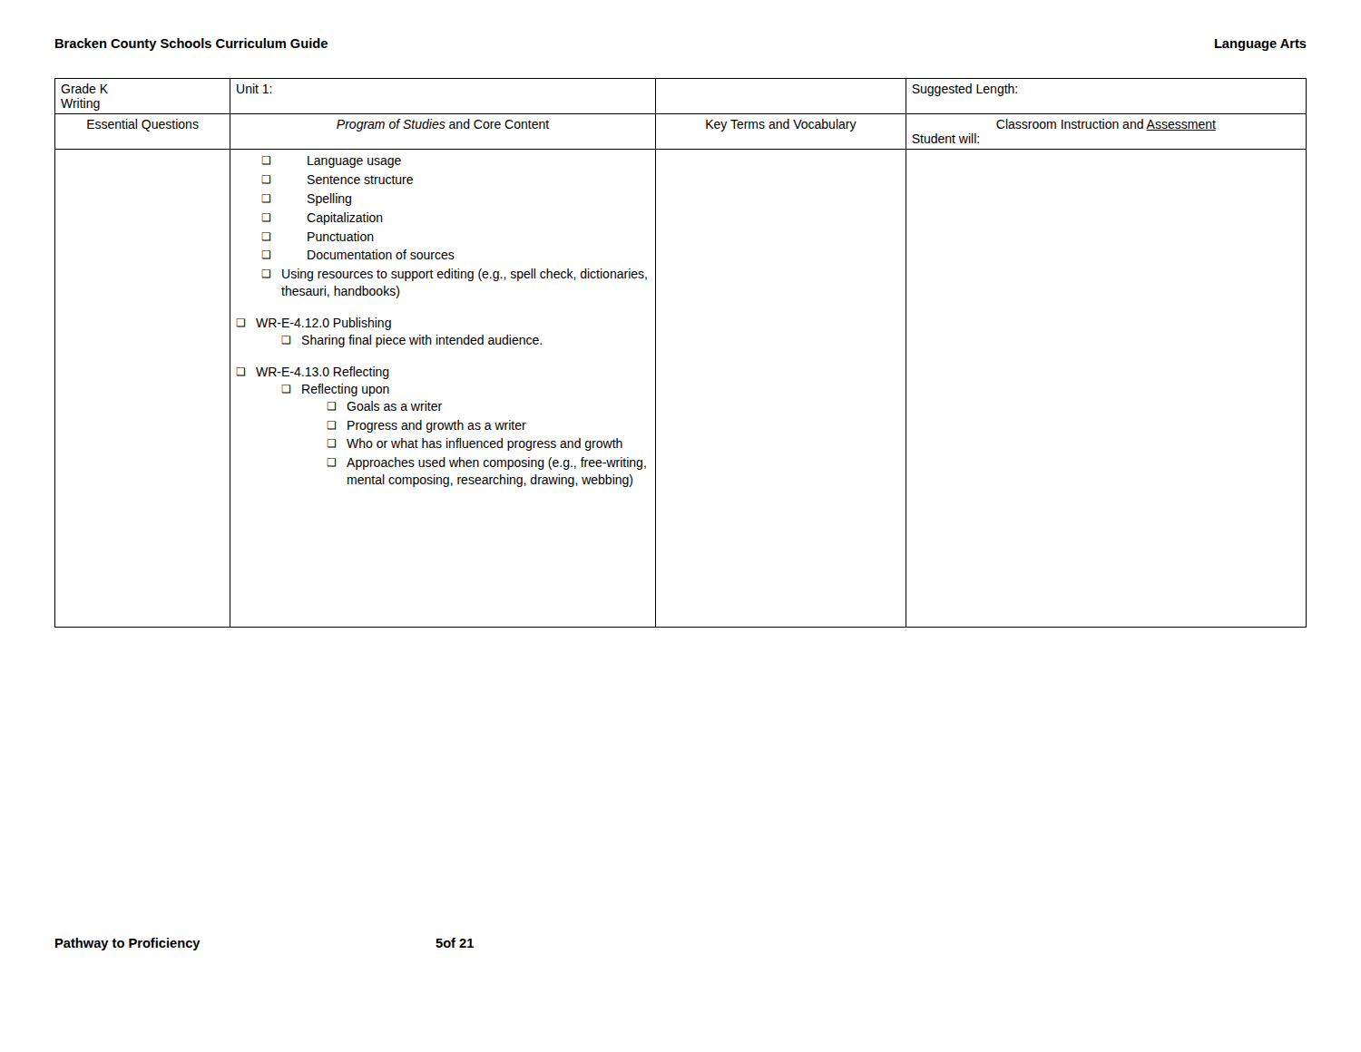Bracken County Schools Curriculum Guide
Language Arts
| Grade K Writing | Unit 1: | | Suggested Length: |
| Essential Questions | Program of Studies and Core Content | Key Terms and Vocabulary | Classroom Instruction and Assessment Student will: |
| | Language usage Sentence structure Spelling Capitalization Punctuation Documentation of sources Using resources to support editing (e.g., spell check, dictionaries, thesauri, handbooks) WR-E-4.12.0 Publishing Sharing final piece with intended audience. WR-E-4.13.0 Reflecting Reflecting upon Goals as a writer Progress and growth as a writer Who or what has influenced progress and growth Approaches used when composing (e.g., free-writing, mental composing, researching, drawing, webbing) | | |
Pathway to Proficiency
5of 21